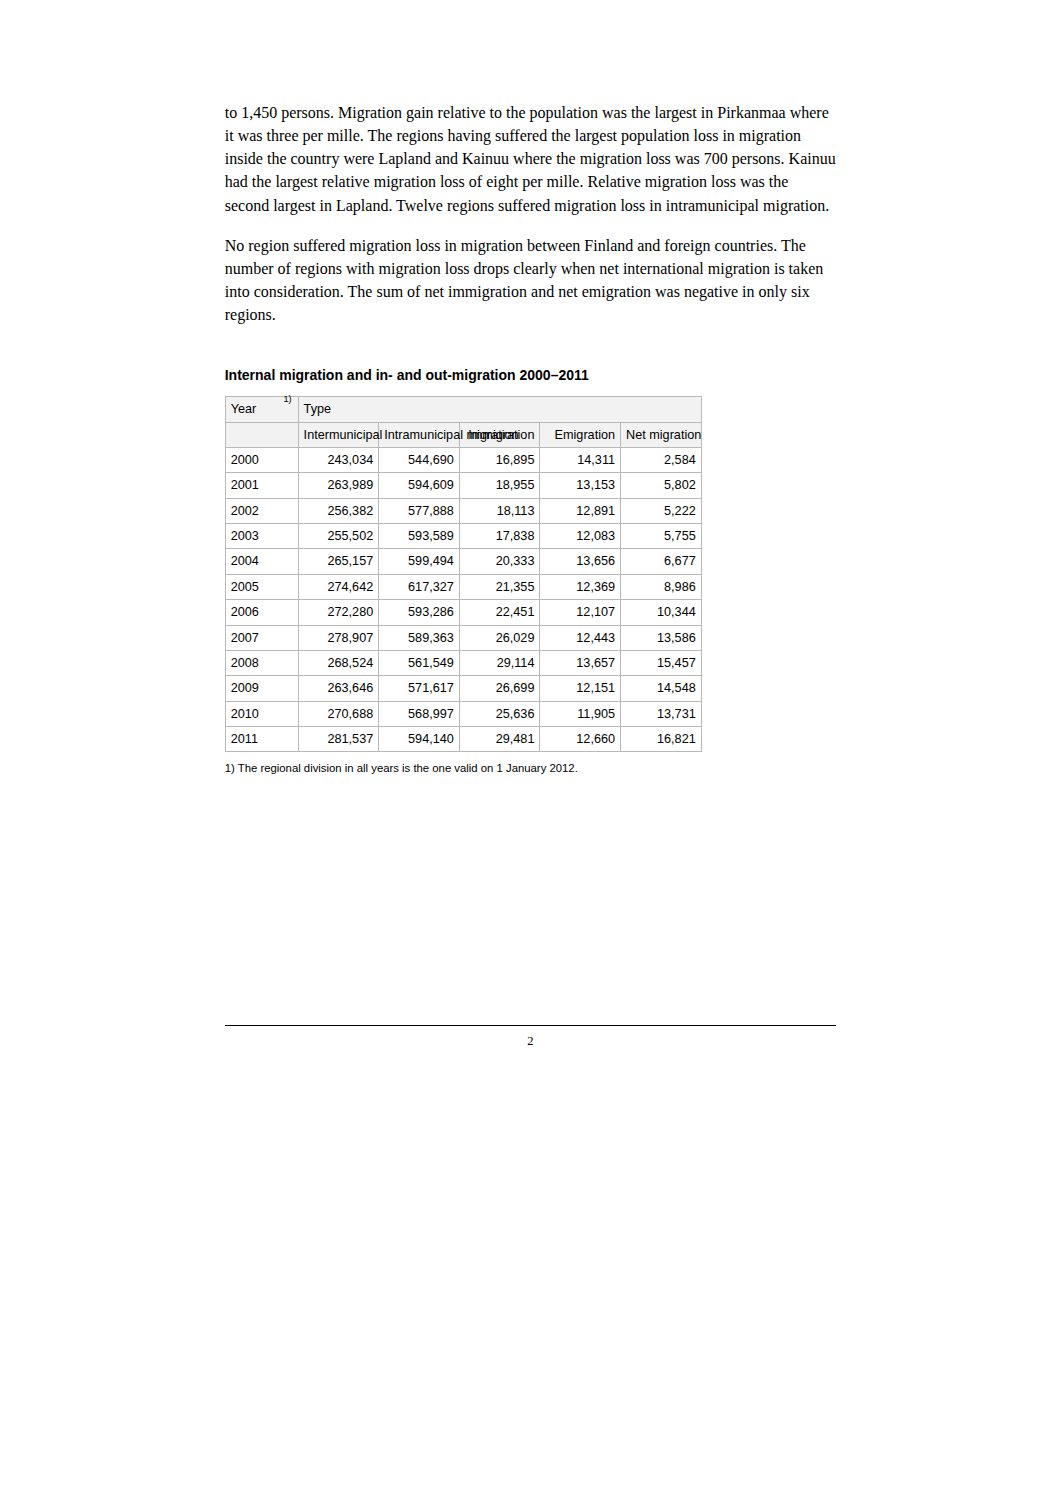to 1,450 persons. Migration gain relative to the population was the largest in Pirkanmaa where it was three per mille. The regions having suffered the largest population loss in migration inside the country were Lapland and Kainuu where the migration loss was 700 persons. Kainuu had the largest relative migration loss of eight per mille. Relative migration loss was the second largest in Lapland. Twelve regions suffered migration loss in intramunicipal migration.
No region suffered migration loss in migration between Finland and foreign countries. The number of regions with migration loss drops clearly when net international migration is taken into consideration. The sum of net immigration and net emigration was negative in only six regions.
Internal migration and in- and out-migration 2000–2011
| Year 1) | Type |
| --- | --- |
| | Intermunicipal | Intramunicipal migration | Immigration | Emigration | Net migration |
| 2000 | 243,034 | 544,690 | 16,895 | 14,311 | 2,584 |
| 2001 | 263,989 | 594,609 | 18,955 | 13,153 | 5,802 |
| 2002 | 256,382 | 577,888 | 18,113 | 12,891 | 5,222 |
| 2003 | 255,502 | 593,589 | 17,838 | 12,083 | 5,755 |
| 2004 | 265,157 | 599,494 | 20,333 | 13,656 | 6,677 |
| 2005 | 274,642 | 617,327 | 21,355 | 12,369 | 8,986 |
| 2006 | 272,280 | 593,286 | 22,451 | 12,107 | 10,344 |
| 2007 | 278,907 | 589,363 | 26,029 | 12,443 | 13,586 |
| 2008 | 268,524 | 561,549 | 29,114 | 13,657 | 15,457 |
| 2009 | 263,646 | 571,617 | 26,699 | 12,151 | 14,548 |
| 2010 | 270,688 | 568,997 | 25,636 | 11,905 | 13,731 |
| 2011 | 281,537 | 594,140 | 29,481 | 12,660 | 16,821 |
1) The regional division in all years is the one valid on 1 January 2012.
2